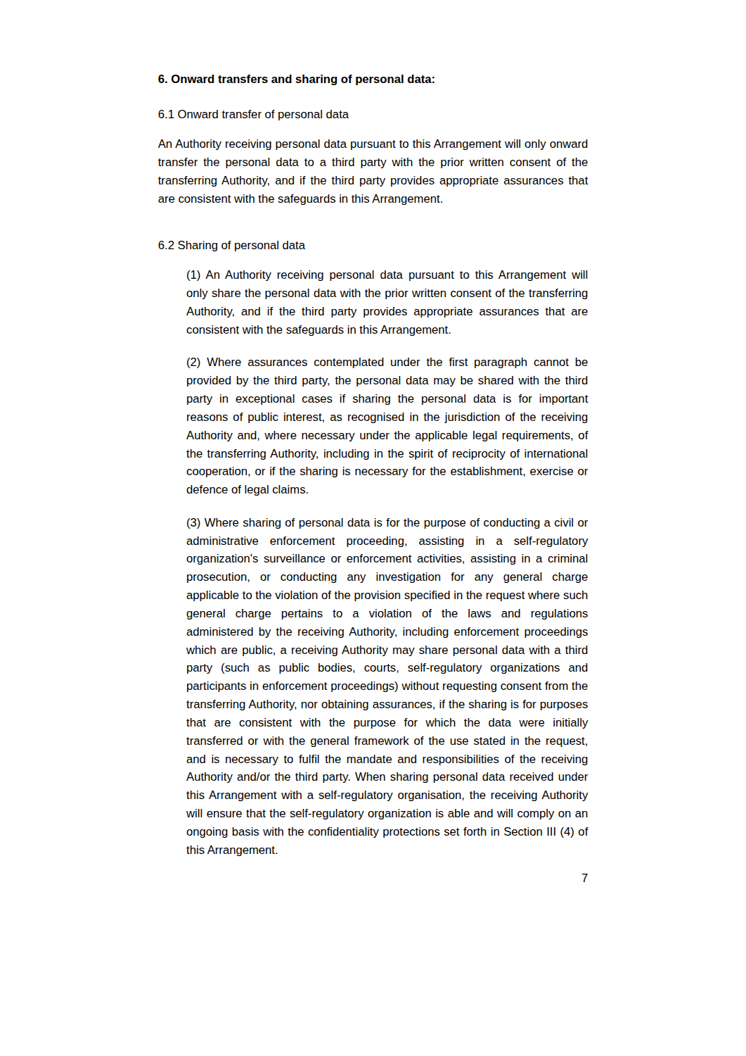6. Onward transfers and sharing of personal data:
6.1 Onward transfer of personal data
An Authority receiving personal data pursuant to this Arrangement will only onward transfer the personal data to a third party with the prior written consent of the transferring Authority, and if the third party provides appropriate assurances that are consistent with the safeguards in this Arrangement.
6.2 Sharing of personal data
(1) An Authority receiving personal data pursuant to this Arrangement will only share the personal data with the prior written consent of the transferring Authority, and if the third party provides appropriate assurances that are consistent with the safeguards in this Arrangement.
(2) Where assurances contemplated under the first paragraph cannot be provided by the third party, the personal data may be shared with the third party in exceptional cases if sharing the personal data is for important reasons of public interest, as recognised in the jurisdiction of the receiving Authority and, where necessary under the applicable legal requirements, of the transferring Authority, including in the spirit of reciprocity of international cooperation, or if the sharing is necessary for the establishment, exercise or defence of legal claims.
(3) Where sharing of personal data is for the purpose of conducting a civil or administrative enforcement proceeding, assisting in a self-regulatory organization's surveillance or enforcement activities, assisting in a criminal prosecution, or conducting any investigation for any general charge applicable to the violation of the provision specified in the request where such general charge pertains to a violation of the laws and regulations administered by the receiving Authority, including enforcement proceedings which are public, a receiving Authority may share personal data with a third party (such as public bodies, courts, self-regulatory organizations and participants in enforcement proceedings) without requesting consent from the transferring Authority, nor obtaining assurances, if the sharing is for purposes that are consistent with the purpose for which the data were initially transferred or with the general framework of the use stated in the request, and is necessary to fulfil the mandate and responsibilities of the receiving Authority and/or the third party. When sharing personal data received under this Arrangement with a self-regulatory organisation, the receiving Authority will ensure that the self-regulatory organization is able and will comply on an ongoing basis with the confidentiality protections set forth in Section III (4) of this Arrangement.
7